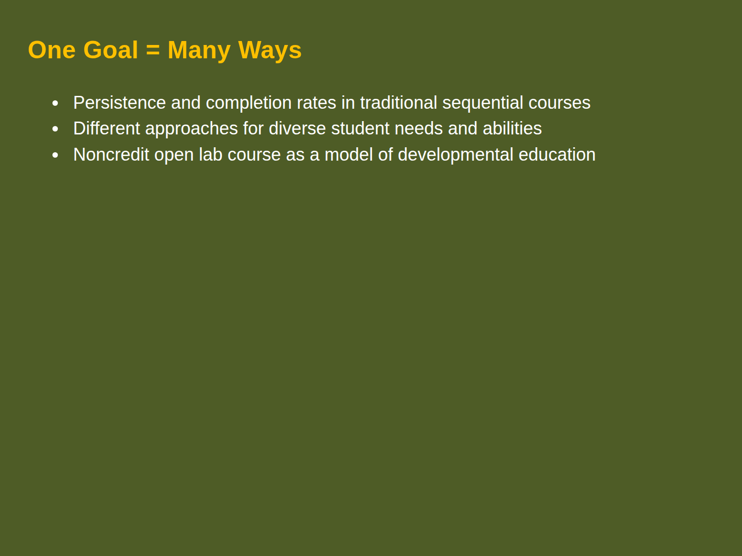One Goal = Many Ways
Persistence and completion rates in traditional sequential courses
Different approaches for diverse student needs and abilities
Noncredit open lab course as a model of developmental education